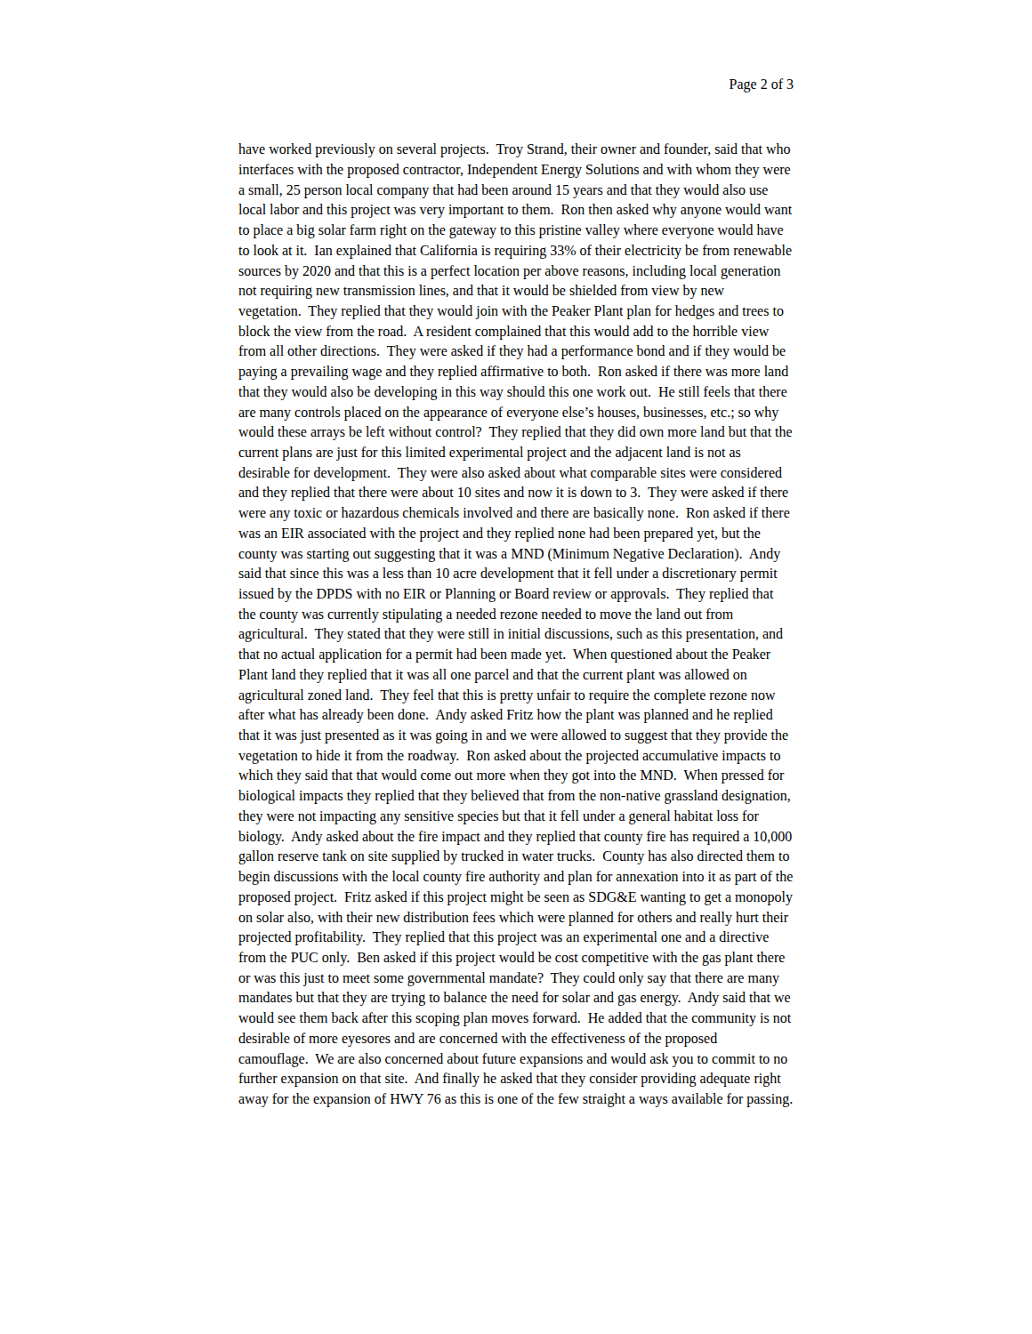Page 2 of 3
have worked previously on several projects. Troy Strand, their owner and founder, said that who interfaces with the proposed contractor, Independent Energy Solutions and with whom they were a small, 25 person local company that had been around 15 years and that they would also use local labor and this project was very important to them. Ron then asked why anyone would want to place a big solar farm right on the gateway to this pristine valley where everyone would have to look at it. Ian explained that California is requiring 33% of their electricity be from renewable sources by 2020 and that this is a perfect location per above reasons, including local generation not requiring new transmission lines, and that it would be shielded from view by new vegetation. They replied that they would join with the Peaker Plant plan for hedges and trees to block the view from the road. A resident complained that this would add to the horrible view from all other directions. They were asked if they had a performance bond and if they would be paying a prevailing wage and they replied affirmative to both. Ron asked if there was more land that they would also be developing in this way should this one work out. He still feels that there are many controls placed on the appearance of everyone else’s houses, businesses, etc.; so why would these arrays be left without control? They replied that they did own more land but that the current plans are just for this limited experimental project and the adjacent land is not as desirable for development. They were also asked about what comparable sites were considered and they replied that there were about 10 sites and now it is down to 3. They were asked if there were any toxic or hazardous chemicals involved and there are basically none. Ron asked if there was an EIR associated with the project and they replied none had been prepared yet, but the county was starting out suggesting that it was a MND (Minimum Negative Declaration). Andy said that since this was a less than 10 acre development that it fell under a discretionary permit issued by the DPDS with no EIR or Planning or Board review or approvals. They replied that the county was currently stipulating a needed rezone needed to move the land out from agricultural. They stated that they were still in initial discussions, such as this presentation, and that no actual application for a permit had been made yet. When questioned about the Peaker Plant land they replied that it was all one parcel and that the current plant was allowed on agricultural zoned land. They feel that this is pretty unfair to require the complete rezone now after what has already been done. Andy asked Fritz how the plant was planned and he replied that it was just presented as it was going in and we were allowed to suggest that they provide the vegetation to hide it from the roadway. Ron asked about the projected accumulative impacts to which they said that that would come out more when they got into the MND. When pressed for biological impacts they replied that they believed that from the non-native grassland designation, they were not impacting any sensitive species but that it fell under a general habitat loss for biology. Andy asked about the fire impact and they replied that county fire has required a 10,000 gallon reserve tank on site supplied by trucked in water trucks. County has also directed them to begin discussions with the local county fire authority and plan for annexation into it as part of the proposed project. Fritz asked if this project might be seen as SDG&E wanting to get a monopoly on solar also, with their new distribution fees which were planned for others and really hurt their projected profitability. They replied that this project was an experimental one and a directive from the PUC only. Ben asked if this project would be cost competitive with the gas plant there or was this just to meet some governmental mandate? They could only say that there are many mandates but that they are trying to balance the need for solar and gas energy. Andy said that we would see them back after this scoping plan moves forward. He added that the community is not desirable of more eyesores and are concerned with the effectiveness of the proposed camouflage. We are also concerned about future expansions and would ask you to commit to no further expansion on that site. And finally he asked that they consider providing adequate right away for the expansion of HWY 76 as this is one of the few straight a ways available for passing.